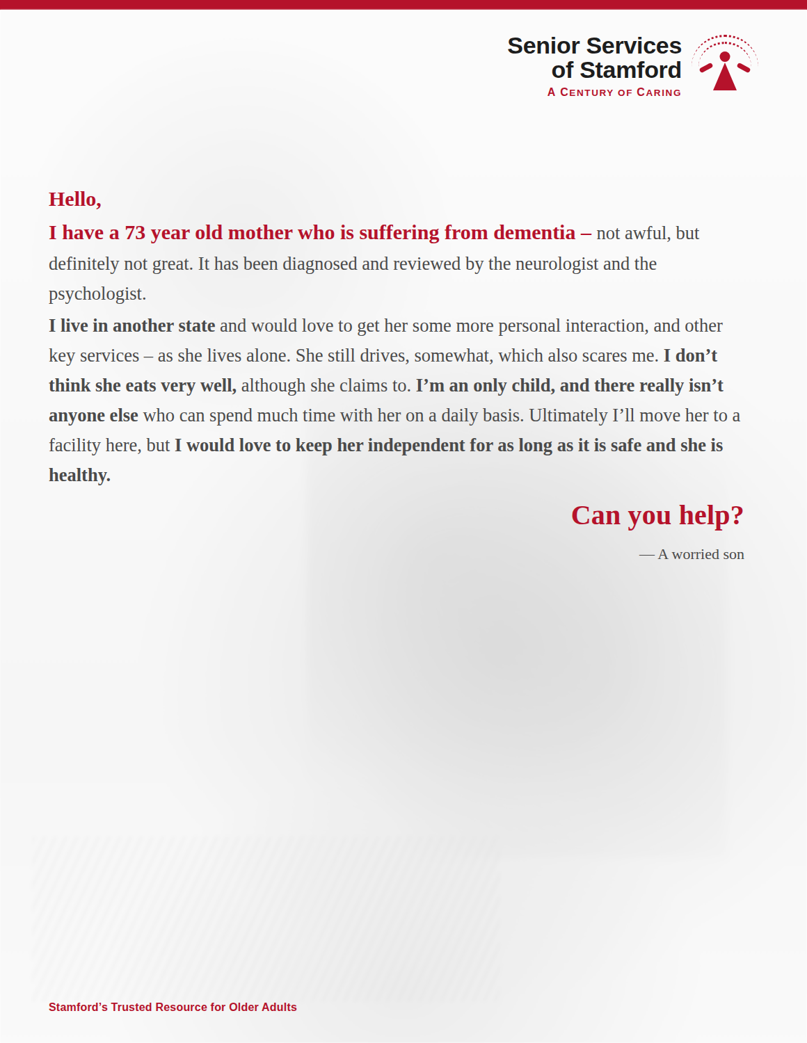Senior Services of Stamford A CENTURY OF CARING
Hello,
I have a 73 year old mother who is suffering from dementia – not awful, but definitely not great. It has been diagnosed and reviewed by the neurologist and the psychologist.
I live in another state and would love to get her some more personal interaction, and other key services – as she lives alone. She still drives, somewhat, which also scares me. I don’t think she eats very well, although she claims to. I’m an only child, and there really isn’t anyone else who can spend much time with her on a daily basis. Ultimately I’ll move her to a facility here, but I would love to keep her independent for as long as it is safe and she is healthy.
Can you help?
— A worried son
Stamford’s Trusted Resource for Older Adults